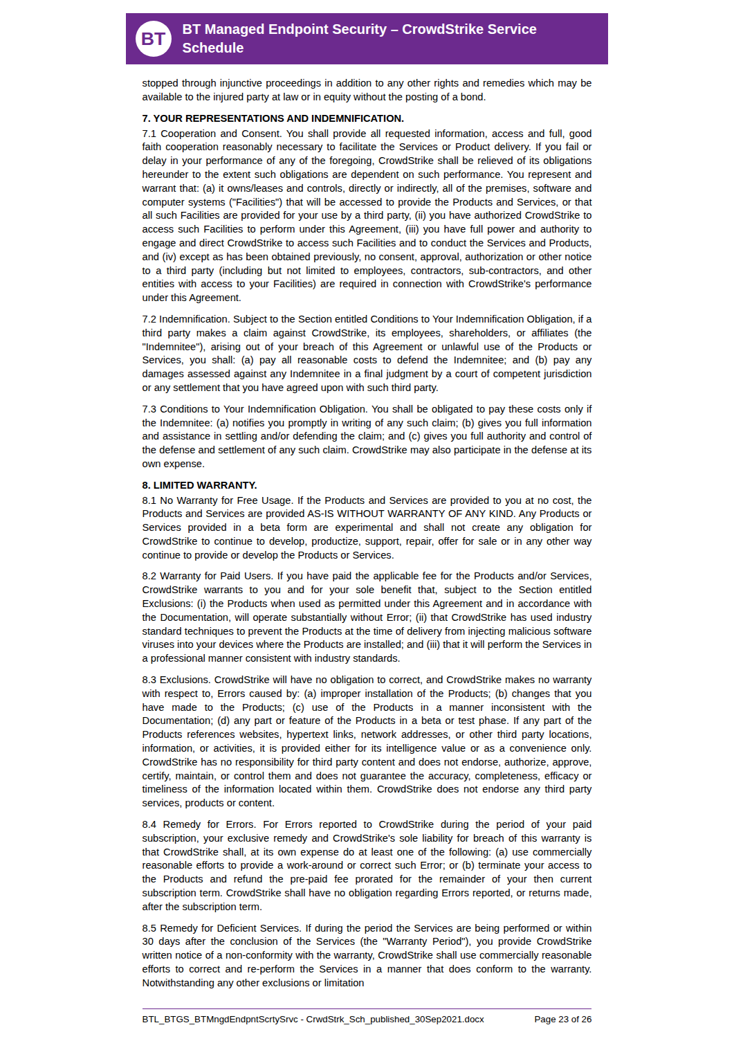BT
BT Managed Endpoint Security – CrowdStrike Service Schedule
stopped through injunctive proceedings in addition to any other rights and remedies which may be available to the injured party at law or in equity without the posting of a bond.
7. YOUR REPRESENTATIONS AND INDEMNIFICATION.
7.1 Cooperation and Consent. You shall provide all requested information, access and full, good faith cooperation reasonably necessary to facilitate the Services or Product delivery. If you fail or delay in your performance of any of the foregoing, CrowdStrike shall be relieved of its obligations hereunder to the extent such obligations are dependent on such performance. You represent and warrant that: (a) it owns/leases and controls, directly or indirectly, all of the premises, software and computer systems ("Facilities") that will be accessed to provide the Products and Services, or that all such Facilities are provided for your use by a third party, (ii) you have authorized CrowdStrike to access such Facilities to perform under this Agreement, (iii) you have full power and authority to engage and direct CrowdStrike to access such Facilities and to conduct the Services and Products, and (iv) except as has been obtained previously, no consent, approval, authorization or other notice to a third party (including but not limited to employees, contractors, sub-contractors, and other entities with access to your Facilities) are required in connection with CrowdStrike's performance under this Agreement.
7.2 Indemnification. Subject to the Section entitled Conditions to Your Indemnification Obligation, if a third party makes a claim against CrowdStrike, its employees, shareholders, or affiliates (the "Indemnitee"), arising out of your breach of this Agreement or unlawful use of the Products or Services, you shall: (a) pay all reasonable costs to defend the Indemnitee; and (b) pay any damages assessed against any Indemnitee in a final judgment by a court of competent jurisdiction or any settlement that you have agreed upon with such third party.
7.3 Conditions to Your Indemnification Obligation. You shall be obligated to pay these costs only if the Indemnitee: (a) notifies you promptly in writing of any such claim; (b) gives you full information and assistance in settling and/or defending the claim; and (c) gives you full authority and control of the defense and settlement of any such claim. CrowdStrike may also participate in the defense at its own expense.
8. LIMITED WARRANTY.
8.1 No Warranty for Free Usage. If the Products and Services are provided to you at no cost, the Products and Services are provided AS-IS WITHOUT WARRANTY OF ANY KIND. Any Products or Services provided in a beta form are experimental and shall not create any obligation for CrowdStrike to continue to develop, productize, support, repair, offer for sale or in any other way continue to provide or develop the Products or Services.
8.2 Warranty for Paid Users. If you have paid the applicable fee for the Products and/or Services, CrowdStrike warrants to you and for your sole benefit that, subject to the Section entitled Exclusions: (i) the Products when used as permitted under this Agreement and in accordance with the Documentation, will operate substantially without Error; (ii) that CrowdStrike has used industry standard techniques to prevent the Products at the time of delivery from injecting malicious software viruses into your devices where the Products are installed; and (iii) that it will perform the Services in a professional manner consistent with industry standards.
8.3 Exclusions. CrowdStrike will have no obligation to correct, and CrowdStrike makes no warranty with respect to, Errors caused by: (a) improper installation of the Products; (b) changes that you have made to the Products; (c) use of the Products in a manner inconsistent with the Documentation; (d) any part or feature of the Products in a beta or test phase. If any part of the Products references websites, hypertext links, network addresses, or other third party locations, information, or activities, it is provided either for its intelligence value or as a convenience only. CrowdStrike has no responsibility for third party content and does not endorse, authorize, approve, certify, maintain, or control them and does not guarantee the accuracy, completeness, efficacy or timeliness of the information located within them. CrowdStrike does not endorse any third party services, products or content.
8.4 Remedy for Errors. For Errors reported to CrowdStrike during the period of your paid subscription, your exclusive remedy and CrowdStrike's sole liability for breach of this warranty is that CrowdStrike shall, at its own expense do at least one of the following: (a) use commercially reasonable efforts to provide a work-around or correct such Error; or (b) terminate your access to the Products and refund the pre-paid fee prorated for the remainder of your then current subscription term. CrowdStrike shall have no obligation regarding Errors reported, or returns made, after the subscription term.
8.5 Remedy for Deficient Services. If during the period the Services are being performed or within 30 days after the conclusion of the Services (the "Warranty Period"), you provide CrowdStrike written notice of a non-conformity with the warranty, CrowdStrike shall use commercially reasonable efforts to correct and re-perform the Services in a manner that does conform to the warranty. Notwithstanding any other exclusions or limitation
BTL_BTGS_BTMngdEndpntScrtySrvc - CrwdStrk_Sch_published_30Sep2021.docx Page 23 of 26